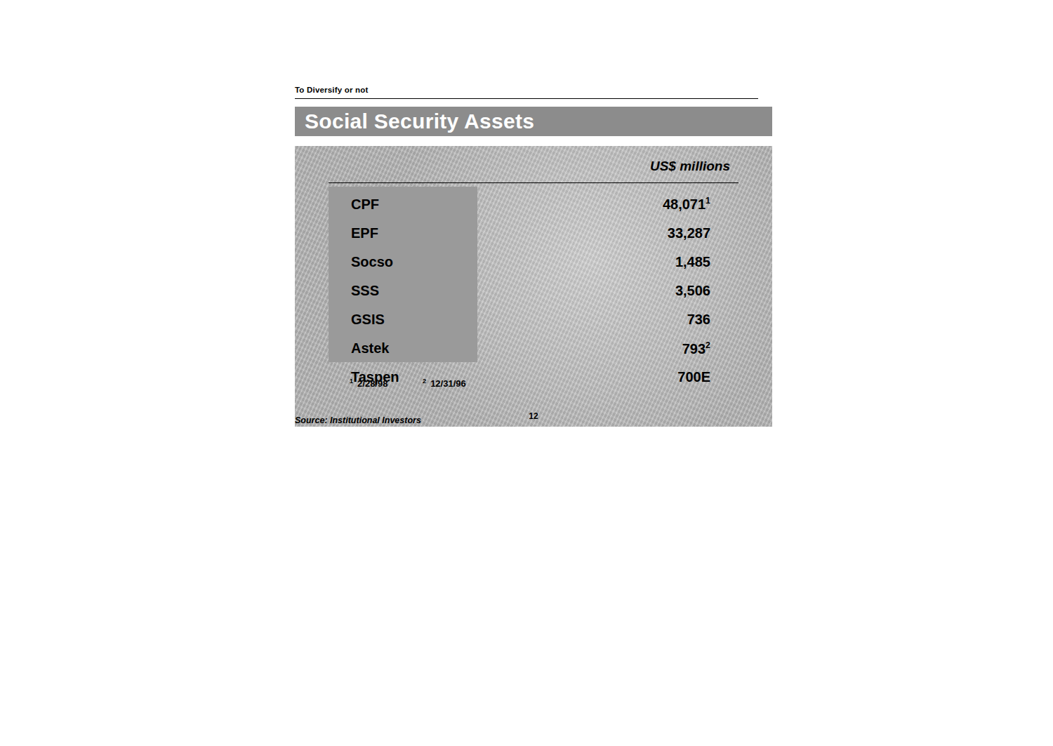To Diversify or not
Social Security Assets
US$ millions
| CPF | 48,071 1 |
| EPF | 33,287 |
| Socso | 1,485 |
| SSS | 3,506 |
| GSIS | 736 |
| Astek | 793 2 |
| Taspen | 700E |
12/28/98 212/31/96
12
Source: Institutional Investors